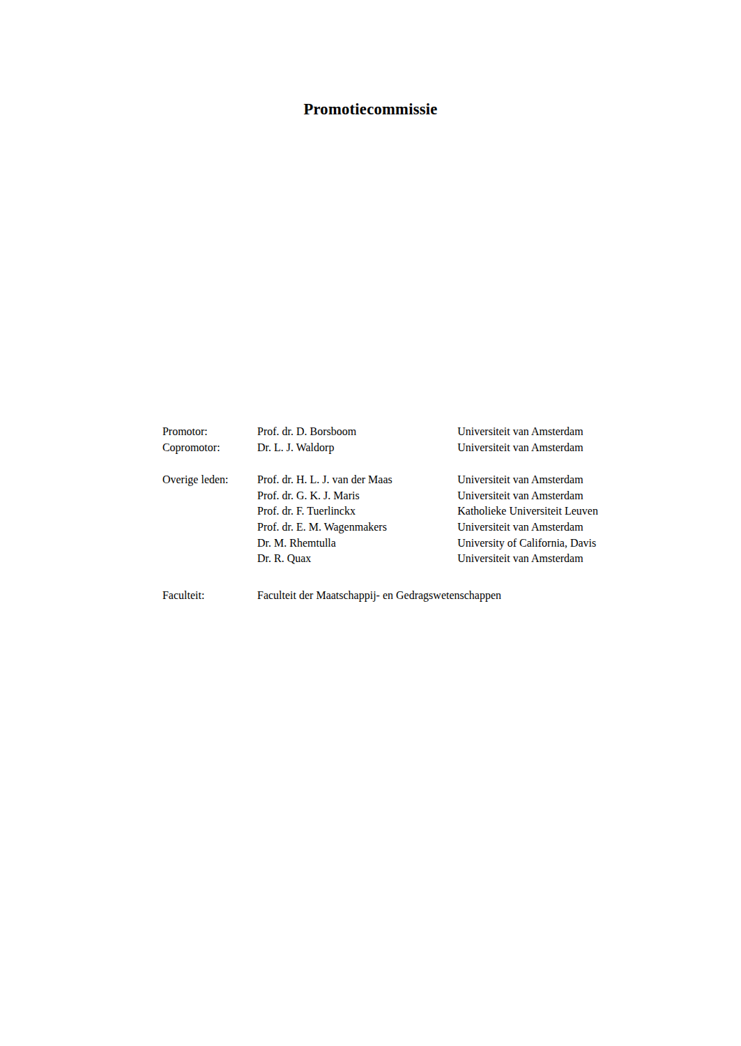Promotiecommissie
| Promotor: | Prof. dr. D. Borsboom | Universiteit van Amsterdam |
| Copromotor: | Dr. L. J. Waldorp | Universiteit van Amsterdam |
| Overige leden: | Prof. dr. H. L. J. van der Maas | Universiteit van Amsterdam |
| | Prof. dr. G. K. J. Maris | Universiteit van Amsterdam |
| | Prof. dr. F. Tuerlinckx | Katholieke Universiteit Leuven |
| | Prof. dr. E. M. Wagenmakers | Universiteit van Amsterdam |
| | Dr. M. Rhemtulla | University of California, Davis |
| | Dr. R. Quax | Universiteit van Amsterdam |
| Faculteit: | Faculteit der Maatschappij- en Gedragswetenschappen |